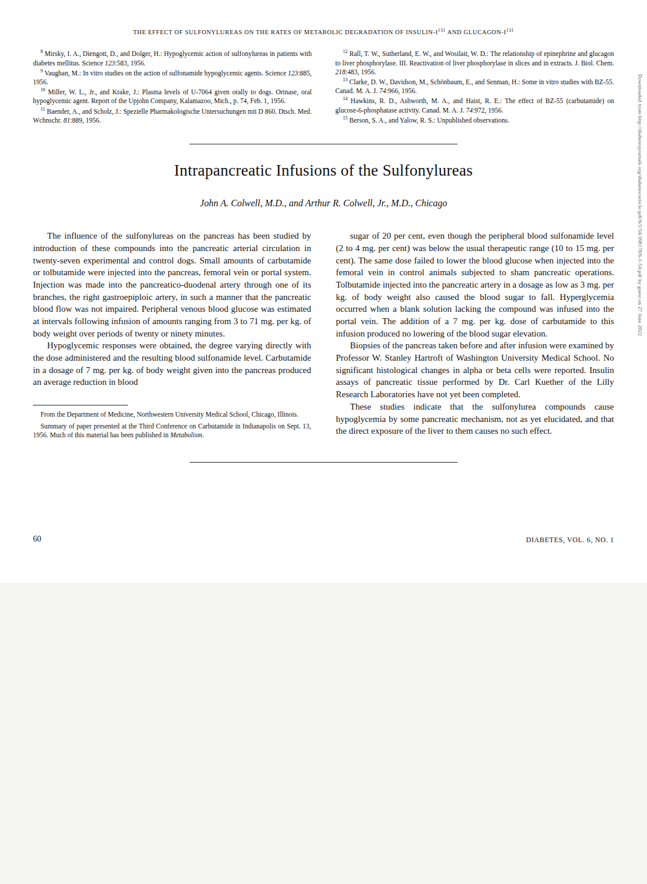The Effect of Sulfonylureas on the Rates of Metabolic Degradation of Insulin-I131 and Glucagon-I131
8 Mirsky, I. A., Diengott, D., and Dolger, H.: Hypoglycemic action of sulfonylureas in patients with diabetes mellitus. Science 123:583, 1956.
9 Vaughan, M.: In vitro studies on the action of sulfonamide hypoglycemic agents. Science 123:885, 1956.
10 Miller, W. L., Jr., and Krake, J.: Plasma levels of U-7064 given orally to dogs. Orinase, oral hypoglycemic agent. Report of the Upjohn Company, Kalamazoo, Mich., p. 74, Feb. 1, 1956.
11 Baender, A., and Scholz, J.: Spezielle Pharmakologische Untersuchungen mit D 860. Dtsch. Med. Wchnschr. 81:889, 1956.
12 Rall, T. W., Sutherland, E. W., and Wosilait, W. D.: The relationship of epinephrine and glucagon to liver phosphorylase. III. Reactivation of liver phosphorylase in slices and in extracts. J. Biol. Chem. 218:483, 1956.
13 Clarke, D. W., Davidson, M., Schönbaum, E., and Senman, H.: Some in vitro studies with BZ-55. Canad. M. A. J. 74:966, 1956.
14 Hawkins, R. D., Ashworth, M. A., and Haist, R. E.: The effect of BZ-55 (carbutamide) on glucose-6-phosphatase activity. Canad. M. A. J. 74:972, 1956.
15 Berson, S. A., and Yalow, R. S.: Unpublished observations.
Intrapancreatic Infusions of the Sulfonylureas
John A. Colwell, M.D., and Arthur R. Colwell, Jr., M.D., Chicago
The influence of the sulfonylureas on the pancreas has been studied by introduction of these compounds into the pancreatic arterial circulation in twenty-seven experimental and control dogs. Small amounts of carbutamide or tolbutamide were injected into the pancreas, femoral vein or portal system. Injection was made into the pancreatico-duodenal artery through one of its branches, the right gastroepiploic artery, in such a manner that the pancreatic blood flow was not impaired. Peripheral venous blood glucose was estimated at intervals following infusion of amounts ranging from 3 to 71 mg. per kg. of body weight over periods of twenty or ninety minutes.
Hypoglycemic responses were obtained, the degree varying directly with the dose administered and the resulting blood sulfonamide level. Carbutamide in a dosage of 7 mg. per kg. of body weight given into the pancreas produced an average reduction in blood
From the Department of Medicine, Northwestern University Medical School, Chicago, Illinois.
Summary of paper presented at the Third Conference on Carbutamide in Indianapolis on Sept. 13, 1956. Much of this material has been published in Metabolism.
sugar of 20 per cent, even though the peripheral blood sulfonamide level (2 to 4 mg. per cent) was below the usual therapeutic range (10 to 15 mg. per cent). The same dose failed to lower the blood glucose when injected into the femoral vein in control animals subjected to sham pancreatic operations. Tolbutamide injected into the pancreatic artery in a dosage as low as 3 mg. per kg. of body weight also caused the blood sugar to fall. Hyperglycemia occurred when a blank solution lacking the compound was infused into the portal vein. The addition of a 7 mg. per kg. dose of carbutamide to this infusion produced no lowering of the blood sugar elevation.
Biopsies of the pancreas taken before and after infusion were examined by Professor W. Stanley Hartroft of Washington University Medical School. No significant histological changes in alpha or beta cells were reported. Insulin assays of pancreatic tissue performed by Dr. Carl Kuether of the Lilly Research Laboratories have not yet been completed.
These studies indicate that the sulfonylurea compounds cause hypoglycemia by some pancreatic mechanism, not as yet elucidated, and that the direct exposure of the liver to them causes no such effect.
60
DIABETES, VOL. 6, NO. 1
Downloaded from http://diabetesjournals.org/diabetes/article-pdf/6/1/54/398178/6-1-54.pdf by guest on 27 June 2022